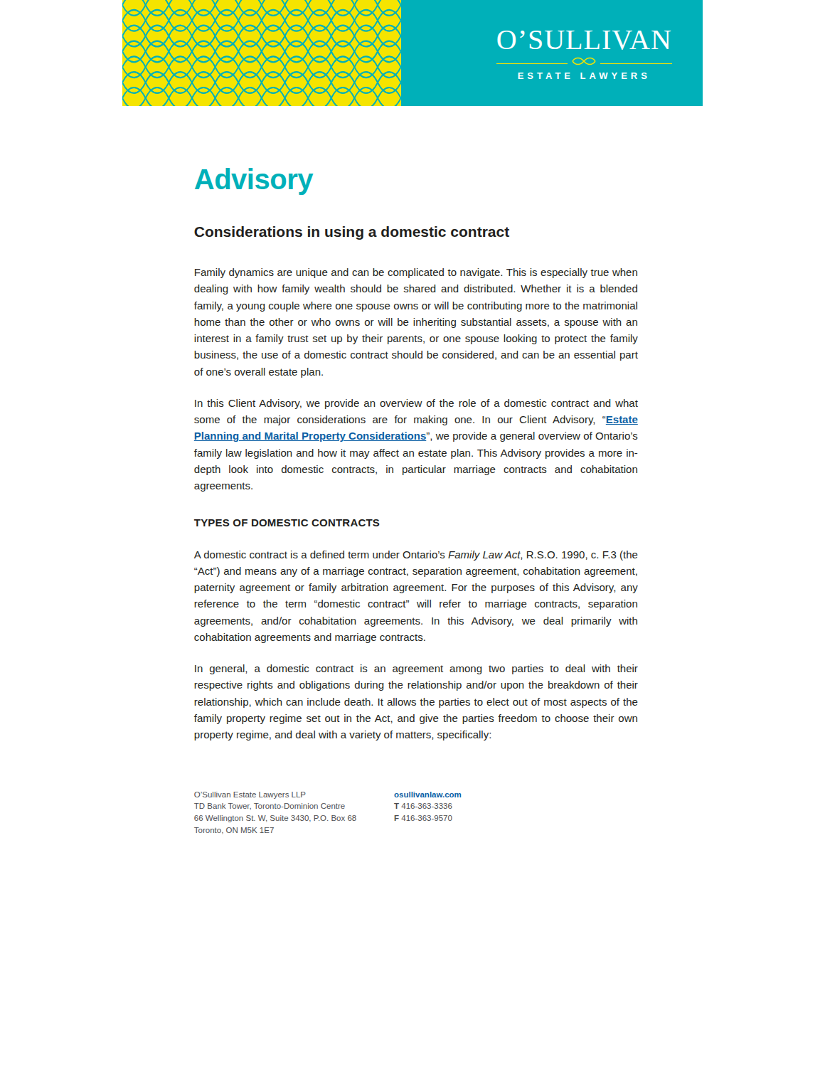O’SULLIVAN
ESTATE LAWYERS
Advisory
Considerations in using a domestic contract
Family dynamics are unique and can be complicated to navigate. This is especially true when dealing with how family wealth should be shared and distributed. Whether it is a blended family, a young couple where one spouse owns or will be contributing more to the matrimonial home than the other or who owns or will be inheriting substantial assets, a spouse with an interest in a family trust set up by their parents, or one spouse looking to protect the family business, the use of a domestic contract should be considered, and can be an essential part of one’s overall estate plan.
In this Client Advisory, we provide an overview of the role of a domestic contract and what some of the major considerations are for making one. In our Client Advisory, “Estate Planning and Marital Property Considerations”, we provide a general overview of Ontario’s family law legislation and how it may affect an estate plan. This Advisory provides a more in-depth look into domestic contracts, in particular marriage contracts and cohabitation agreements.
Types of domestic contracts
A domestic contract is a defined term under Ontario’s Family Law Act, R.S.O. 1990, c. F.3 (the “Act”) and means any of a marriage contract, separation agreement, cohabitation agreement, paternity agreement or family arbitration agreement. For the purposes of this Advisory, any reference to the term “domestic contract” will refer to marriage contracts, separation agreements, and/or cohabitation agreements. In this Advisory, we deal primarily with cohabitation agreements and marriage contracts.
In general, a domestic contract is an agreement among two parties to deal with their respective rights and obligations during the relationship and/or upon the breakdown of their relationship, which can include death. It allows the parties to elect out of most aspects of the family property regime set out in the Act, and give the parties freedom to choose their own property regime, and deal with a variety of matters, specifically:
O’Sullivan Estate Lawyers LLP
TD Bank Tower, Toronto-Dominion Centre
66 Wellington St. W, Suite 3430, P.O. Box 68
Toronto, ON M5K 1E7
osullivanlaw.com
T 416-363-3336
F 416-363-9570